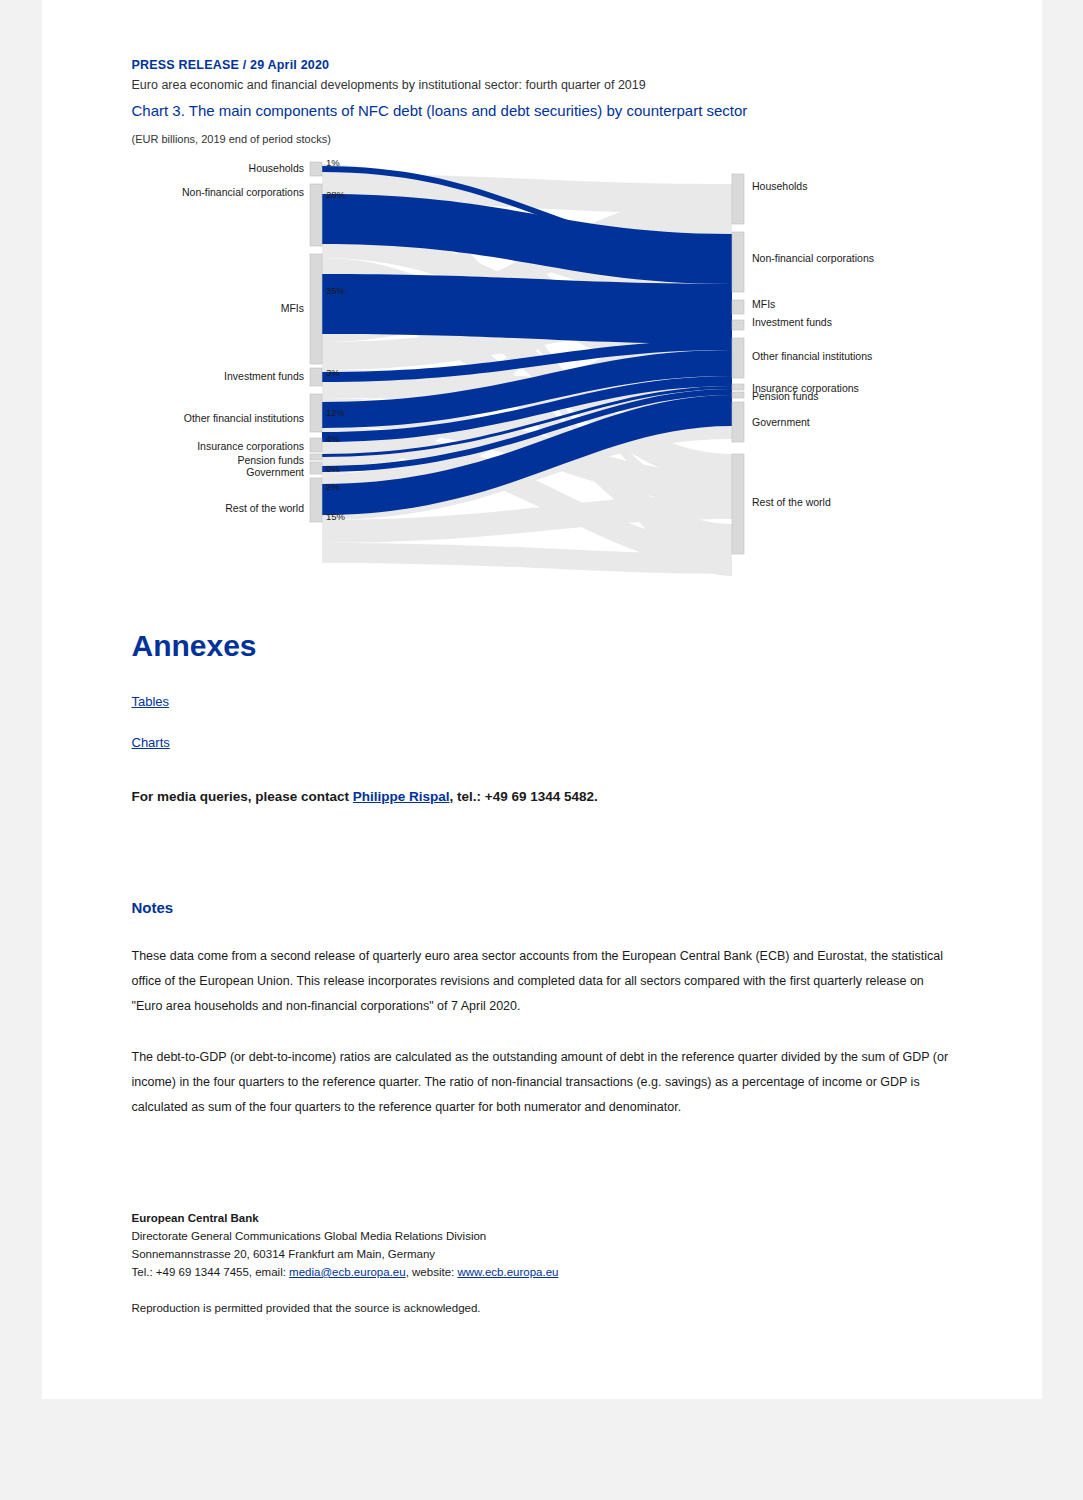PRESS RELEASE / 29 April 2020
Euro area economic and financial developments by institutional sector: fourth quarter of 2019
Chart 3. The main components of NFC debt (loans and debt securities) by counterpart sector
(EUR billions, 2019 end of period stocks)
Households Non-financial corporations MFIs Investment funds Other financial institutions Insurance corporations Pension funds Government Rest of the world 1% 28% 35% 3% 12% 4% 0% 2% 15% Households Non-financial corporations MFIs Investment funds Other financial institutions Insurance corporations Pension funds Government Rest of the world
Annexes
Tables
Charts
For media queries, please contact Philippe Rispal, tel.: +49 69 1344 5482.
Notes
These data come from a second release of quarterly euro area sector accounts from the European Central Bank (ECB) and Eurostat, the statistical office of the European Union. This release incorporates revisions and completed data for all sectors compared with the first quarterly release on "Euro area households and non-financial corporations" of 7 April 2020.
The debt-to-GDP (or debt-to-income) ratios are calculated as the outstanding amount of debt in the reference quarter divided by the sum of GDP (or income) in the four quarters to the reference quarter. The ratio of non-financial transactions (e.g. savings) as a percentage of income or GDP is calculated as sum of the four quarters to the reference quarter for both numerator and denominator.
European Central Bank
Directorate General Communications Global Media Relations Division
Sonnemannstrasse 20, 60314 Frankfurt am Main, Germany
Tel.: +49 69 1344 7455, email: media@ecb.europa.eu, website: www.ecb.europa.eu
Reproduction is permitted provided that the source is acknowledged.